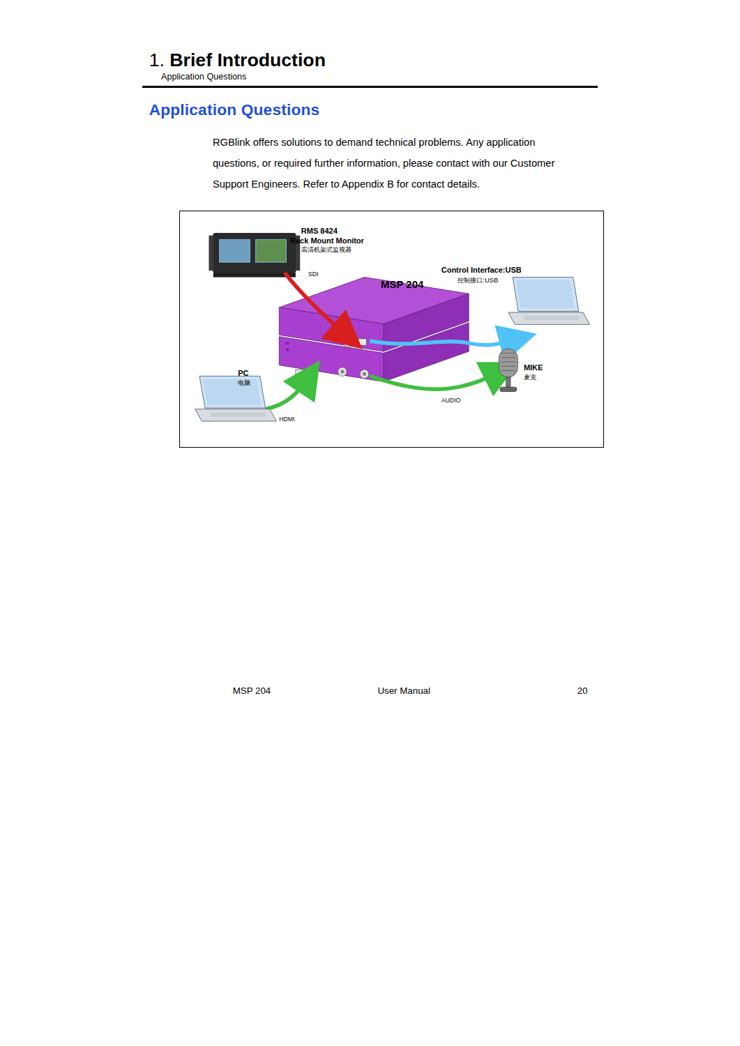1. Brief Introduction
Application Questions
Application Questions
RGBlink offers solutions to demand technical problems. Any application questions, or required further information, please contact with our Customer Support Engineers. Refer to Appendix B for contact details.
RMS 8424 Rack Mount Monitor 高清机架式监视器 MSP 204 SDI Control Interface:USB 控制接口:USB HDMI PC 电脑 AUDIO MIKE 麦克
MSP 204 User Manual 20